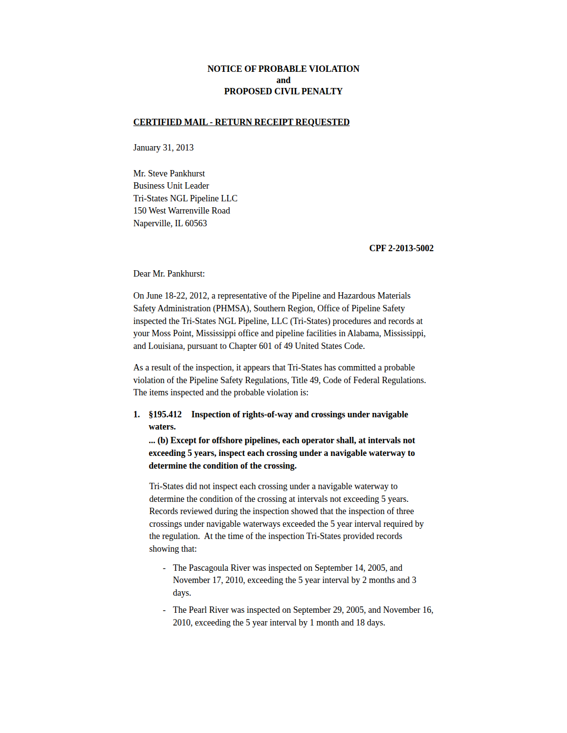NOTICE OF PROBABLE VIOLATION and PROPOSED CIVIL PENALTY
CERTIFIED MAIL - RETURN RECEIPT REQUESTED
January 31, 2013
Mr. Steve Pankhurst Business Unit Leader Tri-States NGL Pipeline LLC 150 West Warrenville Road Naperville, IL 60563
CPF 2-2013-5002
Dear Mr. Pankhurst:
On June 18-22, 2012, a representative of the Pipeline and Hazardous Materials Safety Administration (PHMSA), Southern Region, Office of Pipeline Safety inspected the Tri-States NGL Pipeline, LLC (Tri-States) procedures and records at your Moss Point, Mississippi office and pipeline facilities in Alabama, Mississippi, and Louisiana, pursuant to Chapter 601 of 49 United States Code.
As a result of the inspection, it appears that Tri-States has committed a probable violation of the Pipeline Safety Regulations, Title 49, Code of Federal Regulations. The items inspected and the probable violation is:
§195.412 Inspection of rights-of-way and crossings under navigable waters.
... (b) Except for offshore pipelines, each operator shall, at intervals not exceeding 5 years, inspect each crossing under a navigable waterway to determine the condition of the crossing.
Tri-States did not inspect each crossing under a navigable waterway to determine the condition of the crossing at intervals not exceeding 5 years. Records reviewed during the inspection showed that the inspection of three crossings under navigable waterways exceeded the 5 year interval required by the regulation. At the time of the inspection Tri-States provided records showing that:
The Pascagoula River was inspected on September 14, 2005, and November 17, 2010, exceeding the 5 year interval by 2 months and 3 days.
The Pearl River was inspected on September 29, 2005, and November 16, 2010, exceeding the 5 year interval by 1 month and 18 days.